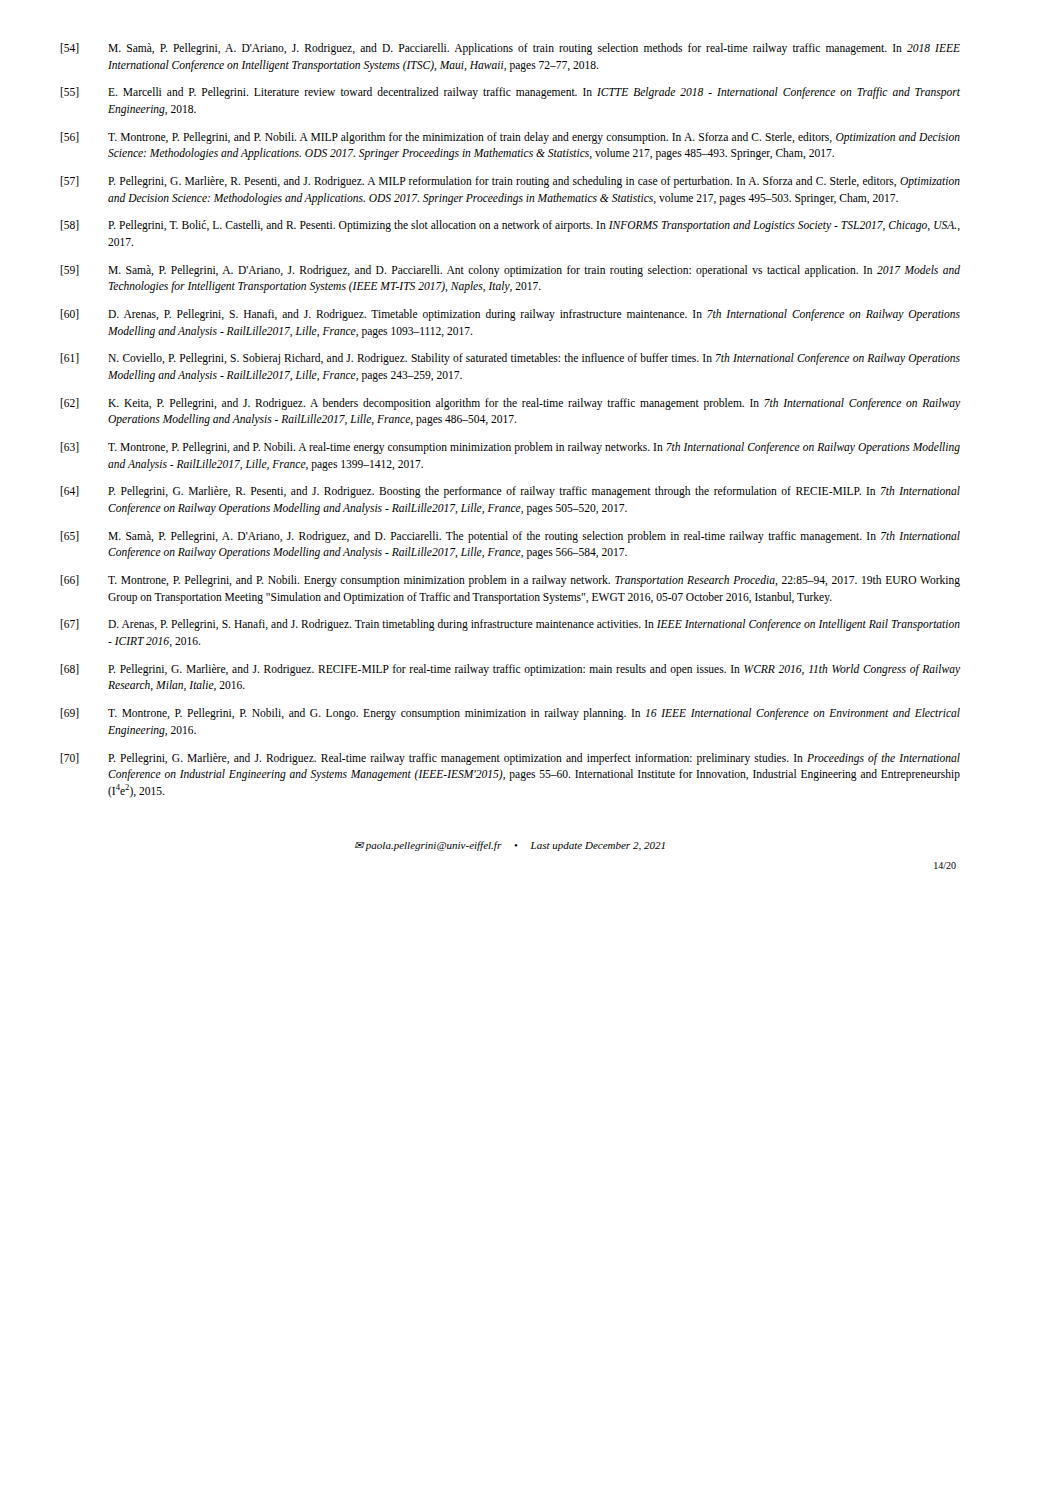[54] M. Samà, P. Pellegrini, A. D'Ariano, J. Rodriguez, and D. Pacciarelli. Applications of train routing selection methods for real-time railway traffic management. In 2018 IEEE International Conference on Intelligent Transportation Systems (ITSC), Maui, Hawaii, pages 72–77, 2018.
[55] E. Marcelli and P. Pellegrini. Literature review toward decentralized railway traffic management. In ICTTE Belgrade 2018 - International Conference on Traffic and Transport Engineering, 2018.
[56] T. Montrone, P. Pellegrini, and P. Nobili. A MILP algorithm for the minimization of train delay and energy consumption. In A. Sforza and C. Sterle, editors, Optimization and Decision Science: Methodologies and Applications. ODS 2017. Springer Proceedings in Mathematics & Statistics, volume 217, pages 485–493. Springer, Cham, 2017.
[57] P. Pellegrini, G. Marlière, R. Pesenti, and J. Rodriguez. A MILP reformulation for train routing and scheduling in case of perturbation. In A. Sforza and C. Sterle, editors, Optimization and Decision Science: Methodologies and Applications. ODS 2017. Springer Proceedings in Mathematics & Statistics, volume 217, pages 495–503. Springer, Cham, 2017.
[58] P. Pellegrini, T. Bolić, L. Castelli, and R. Pesenti. Optimizing the slot allocation on a network of airports. In INFORMS Transportation and Logistics Society - TSL2017, Chicago, USA., 2017.
[59] M. Samà, P. Pellegrini, A. D'Ariano, J. Rodriguez, and D. Pacciarelli. Ant colony optimization for train routing selection: operational vs tactical application. In 2017 Models and Technologies for Intelligent Transportation Systems (IEEE MT-ITS 2017), Naples, Italy, 2017.
[60] D. Arenas, P. Pellegrini, S. Hanafi, and J. Rodriguez. Timetable optimization during railway infrastructure maintenance. In 7th International Conference on Railway Operations Modelling and Analysis - RailLille2017, Lille, France, pages 1093–1112, 2017.
[61] N. Coviello, P. Pellegrini, S. Sobieraj Richard, and J. Rodriguez. Stability of saturated timetables: the influence of buffer times. In 7th International Conference on Railway Operations Modelling and Analysis - RailLille2017, Lille, France, pages 243–259, 2017.
[62] K. Keita, P. Pellegrini, and J. Rodriguez. A benders decomposition algorithm for the real-time railway traffic management problem. In 7th International Conference on Railway Operations Modelling and Analysis - RailLille2017, Lille, France, pages 486–504, 2017.
[63] T. Montrone, P. Pellegrini, and P. Nobili. A real-time energy consumption minimization problem in railway networks. In 7th International Conference on Railway Operations Modelling and Analysis - RailLille2017, Lille, France, pages 1399–1412, 2017.
[64] P. Pellegrini, G. Marlière, R. Pesenti, and J. Rodriguez. Boosting the performance of railway traffic management through the reformulation of RECIE-MILP. In 7th International Conference on Railway Operations Modelling and Analysis - RailLille2017, Lille, France, pages 505–520, 2017.
[65] M. Samà, P. Pellegrini, A. D'Ariano, J. Rodriguez, and D. Pacciarelli. The potential of the routing selection problem in real-time railway traffic management. In 7th International Conference on Railway Operations Modelling and Analysis - RailLille2017, Lille, France, pages 566–584, 2017.
[66] T. Montrone, P. Pellegrini, and P. Nobili. Energy consumption minimization problem in a railway network. Transportation Research Procedia, 22:85–94, 2017. 19th EURO Working Group on Transportation Meeting "Simulation and Optimization of Traffic and Transportation Systems", EWGT 2016, 05-07 October 2016, Istanbul, Turkey.
[67] D. Arenas, P. Pellegrini, S. Hanafi, and J. Rodriguez. Train timetabling during infrastructure maintenance activities. In IEEE International Conference on Intelligent Rail Transportation - ICIRT 2016, 2016.
[68] P. Pellegrini, G. Marlière, and J. Rodriguez. RECIFE-MILP for real-time railway traffic optimization: main results and open issues. In WCRR 2016, 11th World Congress of Railway Research, Milan, Italie, 2016.
[69] T. Montrone, P. Pellegrini, P. Nobili, and G. Longo. Energy consumption minimization in railway planning. In 16 IEEE International Conference on Environment and Electrical Engineering, 2016.
[70] P. Pellegrini, G. Marlière, and J. Rodriguez. Real-time railway traffic management optimization and imperfect information: preliminary studies. In Proceedings of the International Conference on Industrial Engineering and Systems Management (IEEE-IESM'2015), pages 55–60. International Institute for Innovation, Industrial Engineering and Entrepreneurship (I4e2), 2015.
✉ paola.pellegrini@univ-eiffel.fr • Last update December 2, 2021
14/20